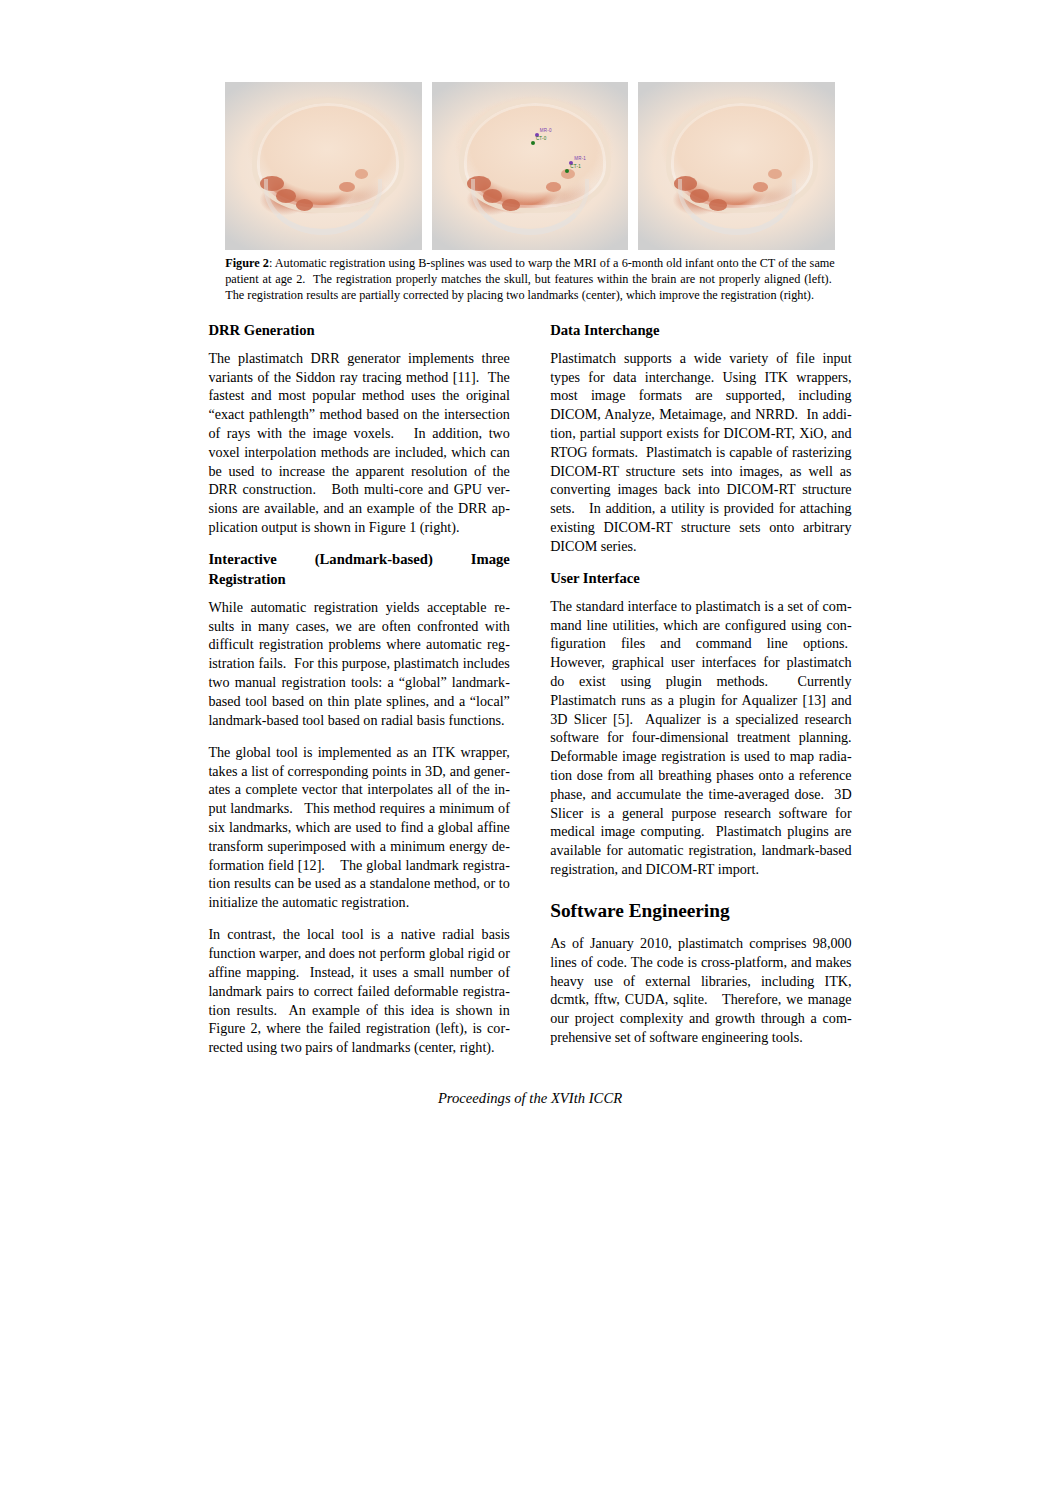MR-0 CT-0 MR-1 CT-1
Figure 2: Automatic registration using B-splines was used to warp the MRI of a 6-month old infant onto the CT of the same patient at age 2. The registration properly matches the skull, but features within the brain are not properly aligned (left). The registration results are partially corrected by placing two landmarks (center), which improve the registration (right).
DRR Generation
The plastimatch DRR generator implements three variants of the Siddon ray tracing method [11]. The fastest and most popular method uses the original “exact pathlength” method based on the intersection of rays with the image voxels. In addition, two voxel interpolation methods are included, which can be used to increase the apparent resolution of the DRR construction. Both multi-core and GPU versions are available, and an example of the DRR application output is shown in Figure 1 (right).
Interactive (Landmark-based) Image Registration
While automatic registration yields acceptable results in many cases, we are often confronted with difficult registration problems where automatic registration fails. For this purpose, plastimatch includes two manual registration tools: a “global” landmark-based tool based on thin plate splines, and a “local” landmark-based tool based on radial basis functions.
The global tool is implemented as an ITK wrapper, takes a list of corresponding points in 3D, and generates a complete vector that interpolates all of the input landmarks. This method requires a minimum of six landmarks, which are used to find a global affine transform superimposed with a minimum energy deformation field [12]. The global landmark registration results can be used as a standalone method, or to initialize the automatic registration.
In contrast, the local tool is a native radial basis function warper, and does not perform global rigid or affine mapping. Instead, it uses a small number of landmark pairs to correct failed deformable registration results. An example of this idea is shown in Figure 2, where the failed registration (left), is corrected using two pairs of landmarks (center, right).
Data Interchange
Plastimatch supports a wide variety of file input types for data interchange. Using ITK wrappers, most image formats are supported, including DICOM, Analyze, Metaimage, and NRRD. In addition, partial support exists for DICOM-RT, XiO, and RTOG formats. Plastimatch is capable of rasterizing DICOM-RT structure sets into images, as well as converting images back into DICOM-RT structure sets. In addition, a utility is provided for attaching existing DICOM-RT structure sets onto arbitrary DICOM series.
User Interface
The standard interface to plastimatch is a set of command line utilities, which are configured using configuration files and command line options. However, graphical user interfaces for plastimatch do exist using plugin methods. Currently Plastimatch runs as a plugin for Aqualizer [13] and 3D Slicer [5]. Aqualizer is a specialized research software for four-dimensional treatment planning. Deformable image registration is used to map radiation dose from all breathing phases onto a reference phase, and accumulate the time-averaged dose. 3D Slicer is a general purpose research software for medical image computing. Plastimatch plugins are available for automatic registration, landmark-based registration, and DICOM-RT import.
Software Engineering
As of January 2010, plastimatch comprises 98,000 lines of code. The code is cross-platform, and makes heavy use of external libraries, including ITK, dcmtk, fftw, CUDA, sqlite. Therefore, we manage our project complexity and growth through a comprehensive set of software engineering tools.
Proceedings of the XVIth ICCR